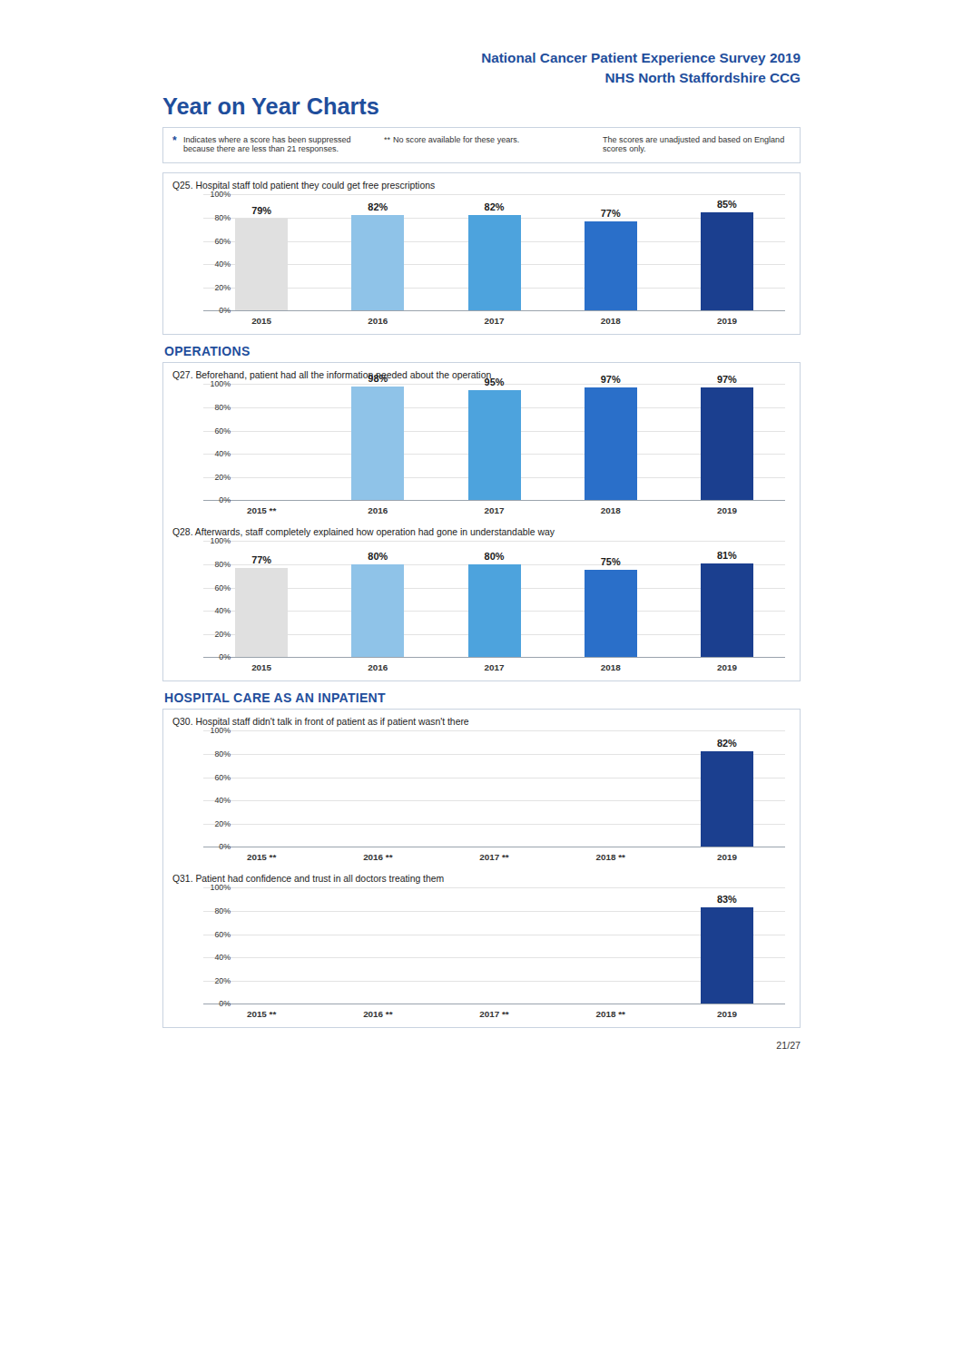National Cancer Patient Experience Survey 2019
NHS North Staffordshire CCG
Year on Year Charts
* Indicates where a score has been suppressed because there are less than 21 responses.
** No score available for these years.
The scores are unadjusted and based on England scores only.
Q25. Hospital staff told patient they could get free prescriptions
100%
80%
60%
40%
20%
0%
79%
82%
82%
77%
85%
2015
2016
2017
2018
2019
Operations
Q27. Beforehand, patient had all the information needed about the operation
100%
80%
60%
40%
20%
0%
98%
95%
97%
97%
2015 **
2016
2017
2018
2019
Q28. Afterwards, staff completely explained how operation had gone in understandable way
100%
80%
60%
40%
20%
0%
77%
80%
80%
75%
81%
2015
2016
2017
2018
2019
Hospital care as an inpatient
Q30. Hospital staff didn't talk in front of patient as if patient wasn't there
100%
80%
60%
40%
20%
0%
82%
2015 **
2016 **
2017 **
2018 **
2019
Q31. Patient had confidence and trust in all doctors treating them
100%
80%
60%
40%
20%
0%
83%
2015 **
2016 **
2017 **
2018 **
2019
21/27